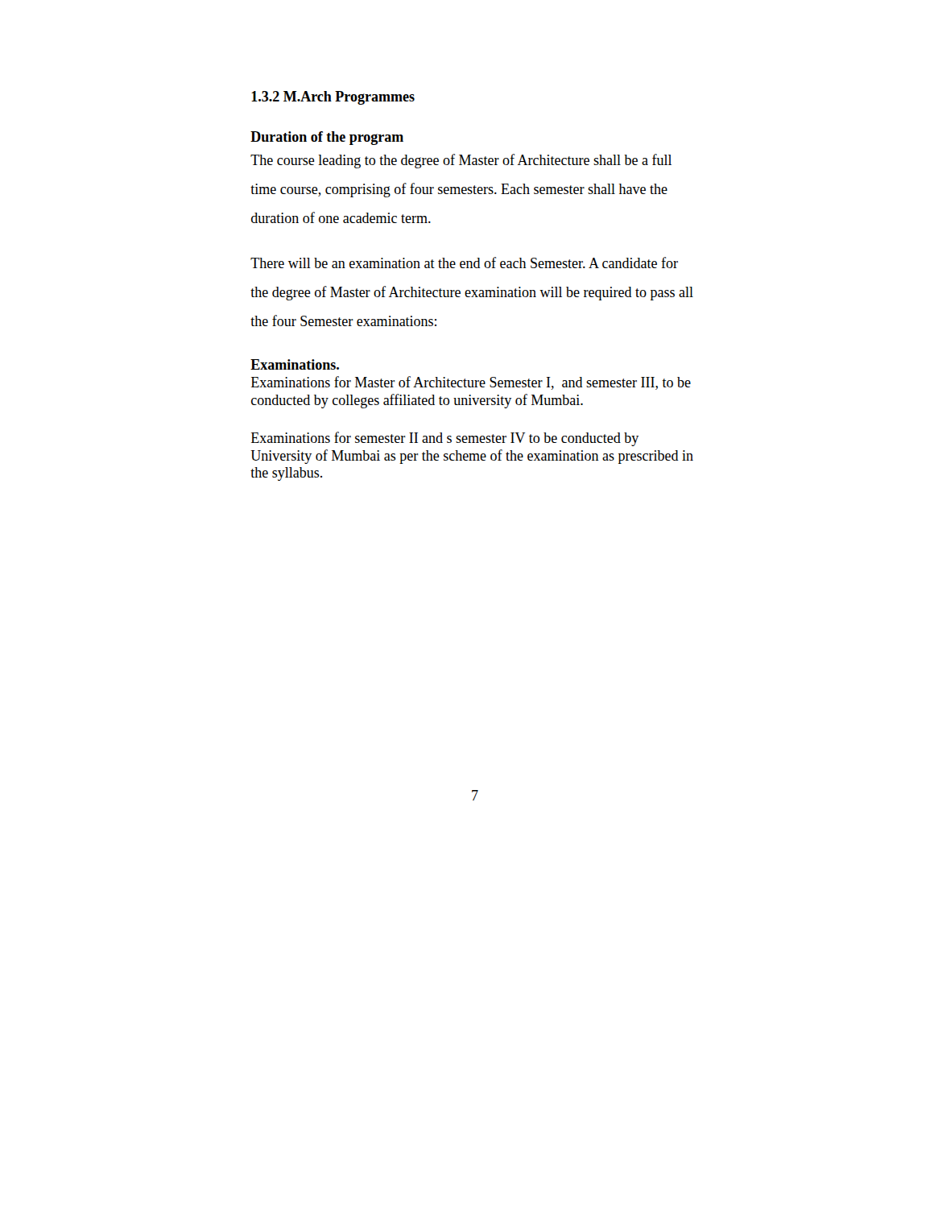1.3.2 M.Arch Programmes
Duration of the program
The course leading to the degree of Master of Architecture shall be a full time course, comprising of four semesters. Each semester shall have the duration of one academic term.
There will be an examination at the end of each Semester. A candidate for the degree of Master of Architecture examination will be required to pass all the four Semester examinations:
Examinations.
Examinations for Master of Architecture Semester I, and semester III, to be conducted by colleges affiliated to university of Mumbai.
Examinations for semester II and s semester IV to be conducted by University of Mumbai as per the scheme of the examination as prescribed in the syllabus.
7